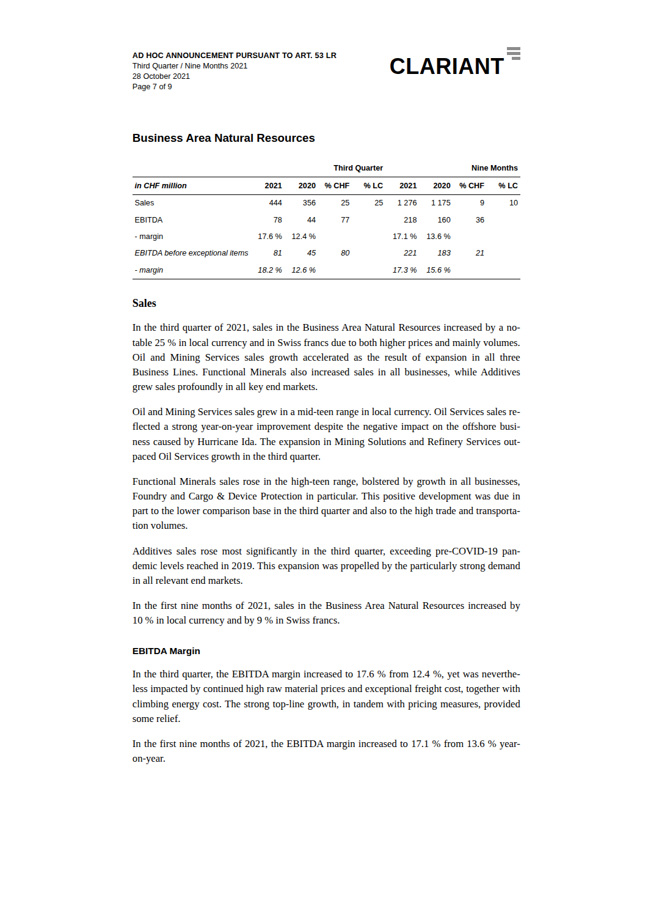AD HOC ANNOUNCEMENT PURSUANT TO ART. 53 LR
Third Quarter / Nine Months 2021
28 October 2021
Page 7 of 9
CLARIANT
Business Area Natural Resources
| | Third Quarter | Nine Months |
| --- | --- | --- |
| in CHF million | 2021 | 2020 | % CHF | % LC | 2021 | 2020 | % CHF | % LC |
| Sales | 444 | 356 | 25 | 25 | 1 276 | 1 175 | 9 | 10 |
| EBITDA | 78 | 44 | 77 | | 218 | 160 | 36 | |
| - margin | 17.6 % | 12.4 % | | | 17.1 % | 13.6 % | | |
| EBITDA before exceptional items | 81 | 45 | 80 | | 221 | 183 | 21 | |
| - margin | 18.2 % | 12.6 % | | | 17.3 % | 15.6 % | | |
Sales
In the third quarter of 2021, sales in the Business Area Natural Resources increased by a notable 25 % in local currency and in Swiss francs due to both higher prices and mainly volumes. Oil and Mining Services sales growth accelerated as the result of expansion in all three Business Lines. Functional Minerals also increased sales in all businesses, while Additives grew sales profoundly in all key end markets.
Oil and Mining Services sales grew in a mid-teen range in local currency. Oil Services sales reflected a strong year-on-year improvement despite the negative impact on the offshore business caused by Hurricane Ida. The expansion in Mining Solutions and Refinery Services outpaced Oil Services growth in the third quarter.
Functional Minerals sales rose in the high-teen range, bolstered by growth in all businesses, Foundry and Cargo & Device Protection in particular. This positive development was due in part to the lower comparison base in the third quarter and also to the high trade and transportation volumes.
Additives sales rose most significantly in the third quarter, exceeding pre-COVID-19 pandemic levels reached in 2019. This expansion was propelled by the particularly strong demand in all relevant end markets.
In the first nine months of 2021, sales in the Business Area Natural Resources increased by 10 % in local currency and by 9 % in Swiss francs.
EBITDA Margin
In the third quarter, the EBITDA margin increased to 17.6 % from 12.4 %, yet was nevertheless impacted by continued high raw material prices and exceptional freight cost, together with climbing energy cost. The strong top-line growth, in tandem with pricing measures, provided some relief.
In the first nine months of 2021, the EBITDA margin increased to 17.1 % from 13.6 % year-on-year.